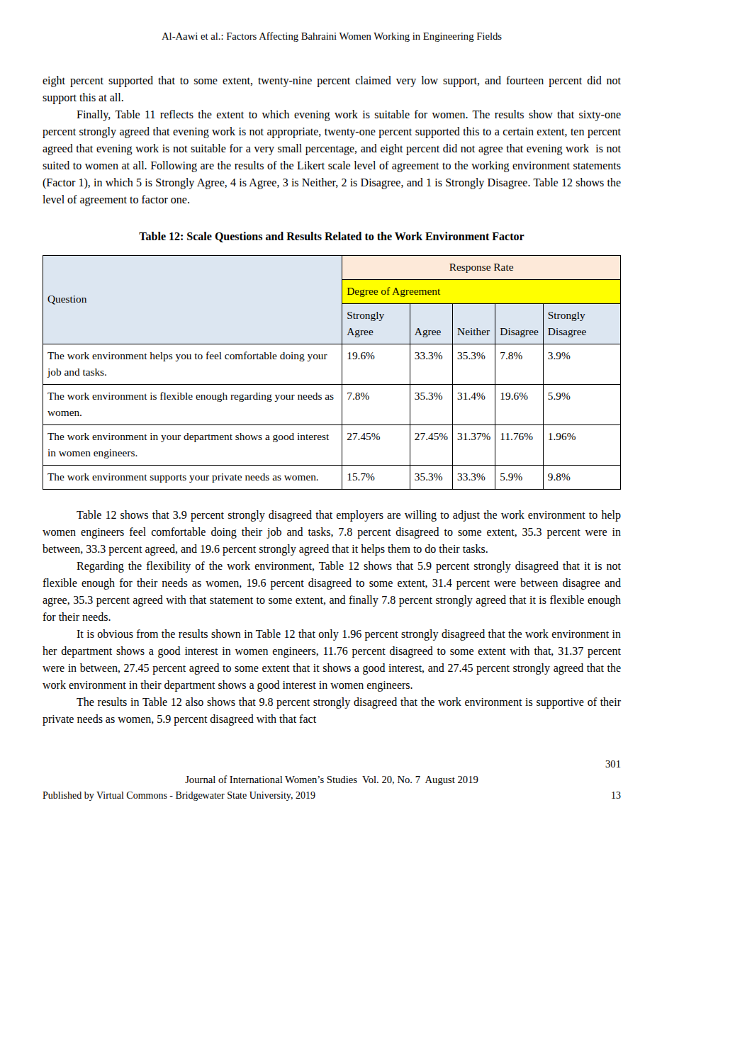Al-Aawi et al.: Factors Affecting Bahraini Women Working in Engineering Fields
eight percent supported that to some extent, twenty-nine percent claimed very low support, and fourteen percent did not support this at all.
Finally, Table 11 reflects the extent to which evening work is suitable for women. The results show that sixty-one percent strongly agreed that evening work is not appropriate, twenty-one percent supported this to a certain extent, ten percent agreed that evening work is not suitable for a very small percentage, and eight percent did not agree that evening work is not suited to women at all. Following are the results of the Likert scale level of agreement to the working environment statements (Factor 1), in which 5 is Strongly Agree, 4 is Agree, 3 is Neither, 2 is Disagree, and 1 is Strongly Disagree. Table 12 shows the level of agreement to factor one.
Table 12: Scale Questions and Results Related to the Work Environment Factor
| Question | Response Rate |
| Degree of Agreement |
| Strongly Agree | Agree | Neither | Disagree | Strongly Disagree |
| The work environment helps you to feel comfortable doing your job and tasks. | 19.6% | 33.3% | 35.3% | 7.8% | 3.9% |
| The work environment is flexible enough regarding your needs as women. | 7.8% | 35.3% | 31.4% | 19.6% | 5.9% |
| The work environment in your department shows a good interest in women engineers. | 27.45% | 27.45% | 31.37% | 11.76% | 1.96% |
| The work environment supports your private needs as women. | 15.7% | 35.3% | 33.3% | 5.9% | 9.8% |
Table 12 shows that 3.9 percent strongly disagreed that employers are willing to adjust the work environment to help women engineers feel comfortable doing their job and tasks, 7.8 percent disagreed to some extent, 35.3 percent were in between, 33.3 percent agreed, and 19.6 percent strongly agreed that it helps them to do their tasks.
Regarding the flexibility of the work environment, Table 12 shows that 5.9 percent strongly disagreed that it is not flexible enough for their needs as women, 19.6 percent disagreed to some extent, 31.4 percent were between disagree and agree, 35.3 percent agreed with that statement to some extent, and finally 7.8 percent strongly agreed that it is flexible enough for their needs.
It is obvious from the results shown in Table 12 that only 1.96 percent strongly disagreed that the work environment in her department shows a good interest in women engineers, 11.76 percent disagreed to some extent with that, 31.37 percent were in between, 27.45 percent agreed to some extent that it shows a good interest, and 27.45 percent strongly agreed that the work environment in their department shows a good interest in women engineers.
The results in Table 12 also shows that 9.8 percent strongly disagreed that the work environment is supportive of their private needs as women, 5.9 percent disagreed with that fact
301
Journal of International Women’s Studies Vol. 20, No. 7 August 2019
Published by Virtual Commons - Bridgewater State University, 2019
13